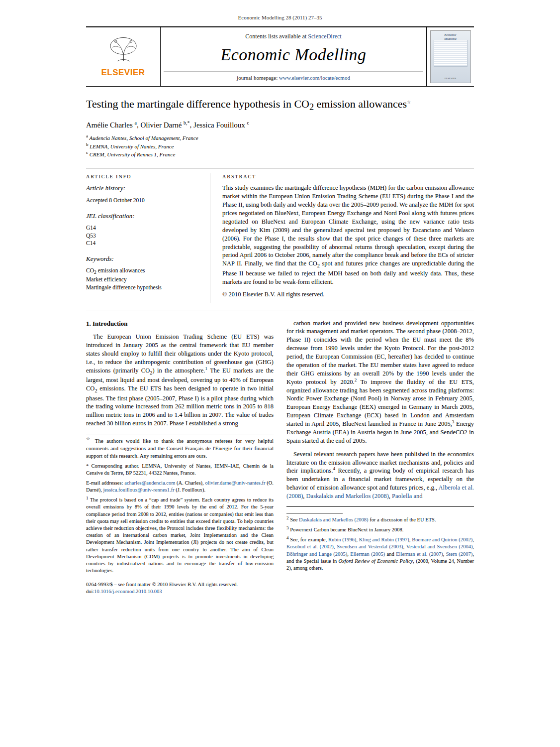Economic Modelling 28 (2011) 27–35
ELSEVIER
Contents lists available at ScienceDirect
Economic Modelling
journal homepage: www.elsevier.com/locate/ecmod
Economic
Modelling
ELSEVIER
Testing the martingale difference hypothesis in CO2 emission allowances☆
Amélie Charles a, Olivier Darné b,*, Jessica Fouilloux c
a Audencia Nantes, School of Management, France
b LEMNA, University of Nantes, France
c CREM, University of Rennes 1, France
Article info
Article history:
Accepted 8 October 2010
JEL classification:
G14
Q53
C14
Keywords:
CO2 emission allowances
Market efficiency
Martingale difference hypothesis
Abstract
This study examines the martingale difference hypothesis (MDH) for the carbon emission allowance market within the European Union Emission Trading Scheme (EU ETS) during the Phase I and the Phase II, using both daily and weekly data over the 2005–2009 period. We analyze the MDH for spot prices negotiated on BlueNext, European Energy Exchange and Nord Pool along with futures prices negotiated on BlueNext and European Climate Exchange, using the new variance ratio tests developed by Kim (2009) and the generalized spectral test proposed by Escanciano and Velasco (2006). For the Phase I, the results show that the spot price changes of these three markets are predictable, suggesting the possibility of abnormal returns through speculation, except during the period April 2006 to October 2006, namely after the compliance break and before the ECs of stricter NAP II. Finally, we find that the CO2 spot and futures price changes are unpredictable during the Phase II because we failed to reject the MDH based on both daily and weekly data. Thus, these markets are found to be weak-form efficient.
© 2010 Elsevier B.V. All rights reserved.
1. Introduction
The European Union Emission Trading Scheme (EU ETS) was introduced in January 2005 as the central framework that EU member states should employ to fulfill their obligations under the Kyoto protocol, i.e., to reduce the anthropogenic contribution of greenhouse gas (GHG) emissions (primarily CO2) in the atmosphere.1 The EU markets are the largest, most liquid and most developed, covering up to 40% of European CO2 emissions. The EU ETS has been designed to operate in two initial phases. The first phase (2005–2007, Phase I) is a pilot phase during which the trading volume increased from 262 million metric tons in 2005 to 818 million metric tons in 2006 and to 1.4 billion in 2007. The value of trades reached 30 billion euros in 2007. Phase I established a strong
☆ The authors would like to thank the anonymous referees for very helpful comments and suggestions and the Conseil Français de l'Energie for their financial support of this research. Any remaining errors are ours.
* Corresponding author. LEMNA, University of Nantes, IEMN–IAE, Chemin de la Censive du Tertre, BP 52231, 44322 Nantes, France.
E-mail addresses: acharles@audencia.com (A. Charles), olivier.darne@univ-nantes.fr (O. Darné), jessica.fouilloux@univ-rennes1.fr (J. Fouilloux).
1 The protocol is based on a “cap and trade” system. Each country agrees to reduce its overall emissions by 8% of their 1990 levels by the end of 2012. For the 5-year compliance period from 2008 to 2012, entities (nations or companies) that emit less than their quota may sell emission credits to entities that exceed their quota. To help countries achieve their reduction objectives, the Protocol includes three flexibility mechanisms: the creation of an international carbon market, Joint Implementation and the Clean Development Mechanism. Joint Implementation (JI) projects do not create credits, but rather transfer reduction units from one country to another. The aim of Clean Development Mechanism (CDM) projects is to promote investments in developing countries by industrialized nations and to encourage the transfer of low-emission technologies.
0264-9993/$ – see front matter © 2010 Elsevier B.V. All rights reserved. doi:10.1016/j.econmod.2010.10.003
carbon market and provided new business development opportunities for risk management and market operators. The second phase (2008–2012, Phase II) coincides with the period when the EU must meet the 8% decrease from 1990 levels under the Kyoto Protocol. For the post-2012 period, the European Commission (EC, hereafter) has decided to continue the operation of the market. The EU member states have agreed to reduce their GHG emissions by an overall 20% by the 1990 levels under the Kyoto protocol by 2020.2 To improve the fluidity of the EU ETS, organized allowance trading has been segmented across trading platforms: Nordic Power Exchange (Nord Pool) in Norway arose in February 2005, European Energy Exchange (EEX) emerged in Germany in March 2005, European Climate Exchange (ECX) based in London and Amsterdam started in April 2005, BlueNext launched in France in June 2005,3 Energy Exchange Austria (EEA) in Austria began in June 2005, and SendeCO2 in Spain started at the end of 2005.
Several relevant research papers have been published in the economics literature on the emission allowance market mechanisms and, policies and their implications.4 Recently, a growing body of empirical research has been undertaken in a financial market framework, especially on the behavior of emission allowance spot and futures prices, e.g., Alberola et al. (2008), Daskalakis and Markellos (2008), Paolella and
2 See Daskalakis and Markellos (2008) for a discussion of the EU ETS.
3 Powernext Carbon became BlueNext in January 2008.
4 See, for example, Rubin (1996), Kling and Rubin (1997), Boemare and Quirion (2002), Kosobud et al. (2002), Svendsen and Vesterdal (2003), Vesterdal and Svendsen (2004), Böhringer and Lange (2005), Ellerman (2005) and Ellerman et al. (2007), Stern (2007), and the Special issue in Oxford Review of Economic Policy, (2008, Volume 24, Number 2), among others.